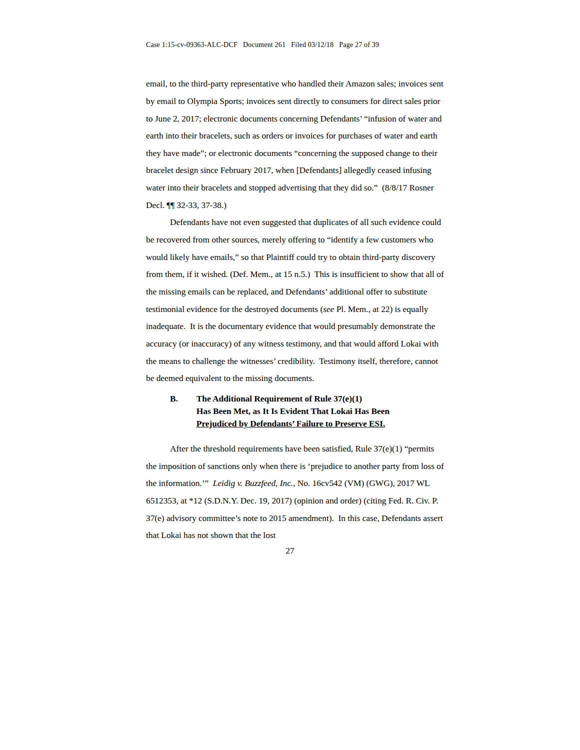Case 1:15-cv-09363-ALC-DCF Document 261 Filed 03/12/18 Page 27 of 39
email, to the third-party representative who handled their Amazon sales; invoices sent by email to Olympia Sports; invoices sent directly to consumers for direct sales prior to June 2, 2017; electronic documents concerning Defendants’ “infusion of water and earth into their bracelets, such as orders or invoices for purchases of water and earth they have made”; or electronic documents “concerning the supposed change to their bracelet design since February 2017, when [Defendants] allegedly ceased infusing water into their bracelets and stopped advertising that they did so.” (8/8/17 Rosner Decl. ¶¶ 32-33, 37-38.)
Defendants have not even suggested that duplicates of all such evidence could be recovered from other sources, merely offering to “identify a few customers who would likely have emails,” so that Plaintiff could try to obtain third-party discovery from them, if it wished. (Def. Mem., at 15 n.5.) This is insufficient to show that all of the missing emails can be replaced, and Defendants’ additional offer to substitute testimonial evidence for the destroyed documents (see Pl. Mem., at 22) is equally inadequate. It is the documentary evidence that would presumably demonstrate the accuracy (or inaccuracy) of any witness testimony, and that would afford Lokai with the means to challenge the witnesses’ credibility. Testimony itself, therefore, cannot be deemed equivalent to the missing documents.
B. The Additional Requirement of Rule 37(e)(1)
Has Been Met, as It Is Evident That Lokai Has Been
Prejudiced by Defendants’ Failure to Preserve ESI.
After the threshold requirements have been satisfied, Rule 37(e)(1) “permits the imposition of sanctions only when there is ‘prejudice to another party from loss of the information.’” Leidig v. Buzzfeed, Inc., No. 16cv542 (VM) (GWG), 2017 WL 6512353, at *12 (S.D.N.Y. Dec. 19, 2017) (opinion and order) (citing Fed. R. Civ. P. 37(e) advisory committee’s note to 2015 amendment). In this case, Defendants assert that Lokai has not shown that the lost
27